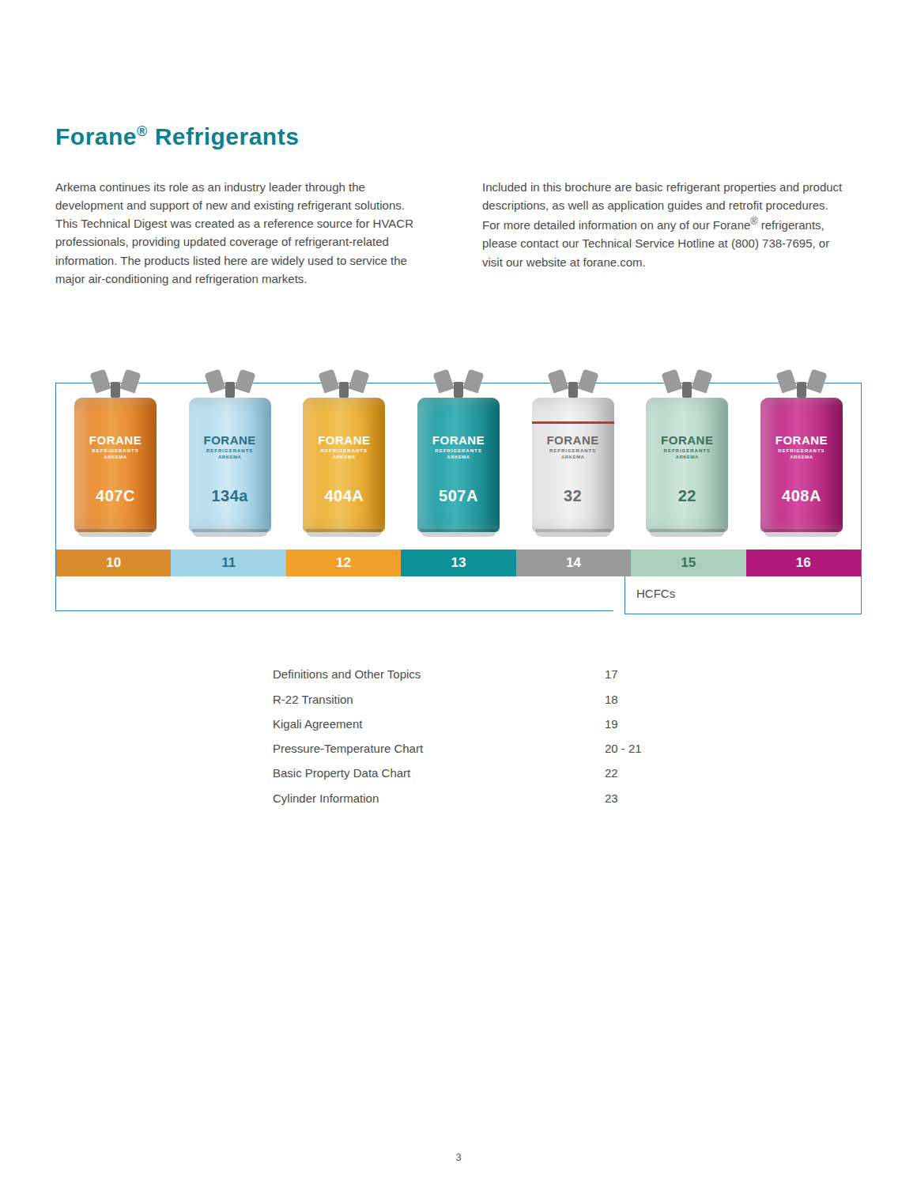Forane® Refrigerants
Arkema continues its role as an industry leader through the development and support of new and existing refrigerant solutions. This Technical Digest was created as a reference source for HVACR professionals, providing updated coverage of refrigerant-related information. The products listed here are widely used to service the major air-conditioning and refrigeration markets.
Included in this brochure are basic refrigerant properties and product descriptions, as well as application guides and retrofit procedures. For more detailed information on any of our Forane® refrigerants, please contact our Technical Service Hotline at (800) 738-7695, or visit our website at forane.com.
FORANE REFRIGERANTS ARKEMA 407C
FORANE REFRIGERANTS ARKEMA 134a
FORANE REFRIGERANTS ARKEMA 404A
FORANE REFRIGERANTS ARKEMA 507A
FORANE REFRIGERANTS ARKEMA 32
FORANE REFRIGERANTS ARKEMA 22
FORANE REFRIGERANTS ARKEMA 408A
10
11
12
13
14
15
16
HCFCs
| Definitions and Other Topics | 17 |
| R-22 Transition | 18 |
| Kigali Agreement | 19 |
| Pressure-Temperature Chart | 20 - 21 |
| Basic Property Data Chart | 22 |
| Cylinder Information | 23 |
3